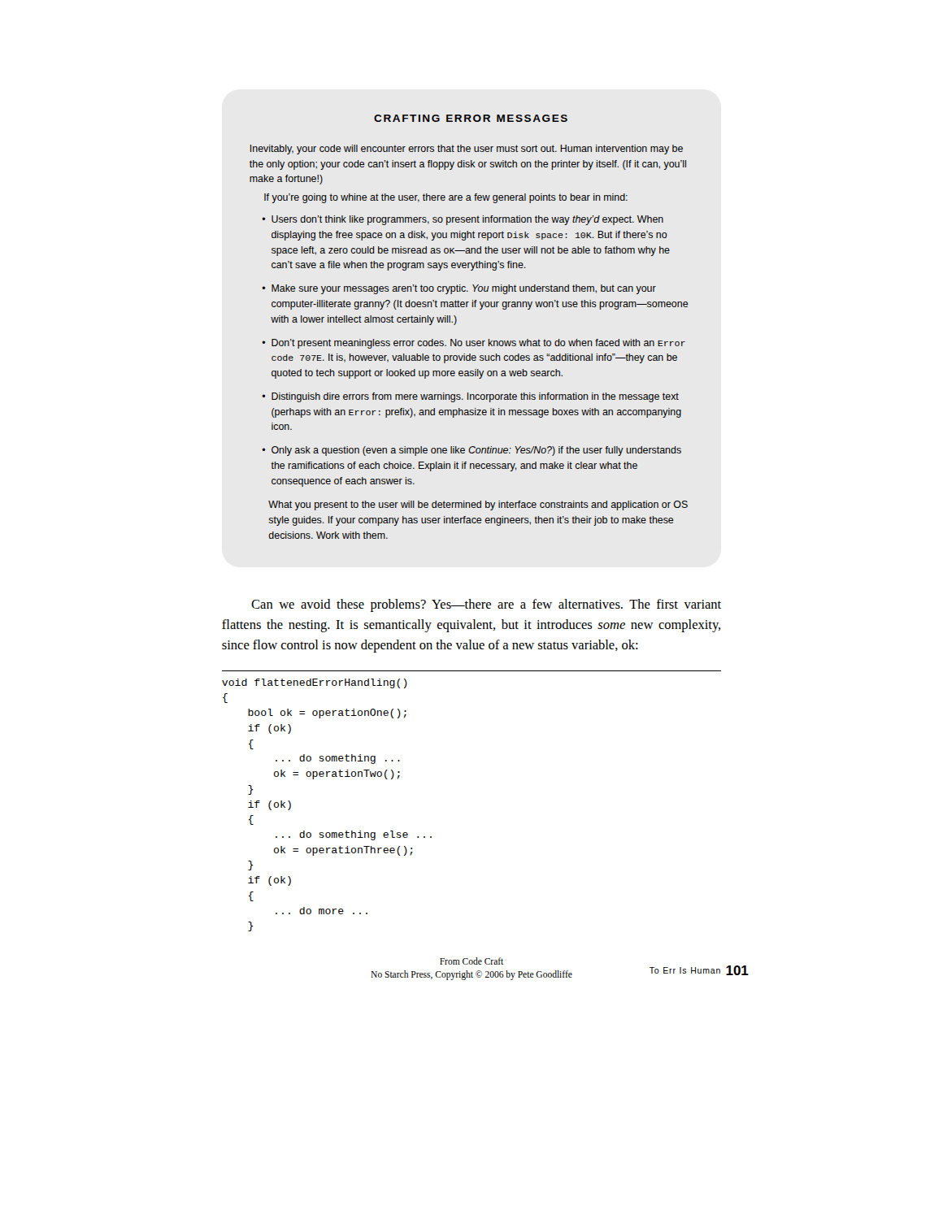Crafting Error Messages
Inevitably, your code will encounter errors that the user must sort out. Human intervention may be the only option; your code can’t insert a floppy disk or switch on the printer by itself. (If it can, you’ll make a fortune!)
If you’re going to whine at the user, there are a few general points to bear in mind:
Users don’t think like programmers, so present information the way they’d expect. When displaying the free space on a disk, you might report Disk space: 10K. But if there’s no space left, a zero could be misread as OK—and the user will not be able to fathom why he can’t save a file when the program says everything’s fine.
Make sure your messages aren’t too cryptic. You might understand them, but can your computer-illiterate granny? (It doesn’t matter if your granny won’t use this program—someone with a lower intellect almost certainly will.)
Don’t present meaningless error codes. No user knows what to do when faced with an Error code 707E. It is, however, valuable to provide such codes as “additional info”—they can be quoted to tech support or looked up more easily on a web search.
Distinguish dire errors from mere warnings. Incorporate this information in the message text (perhaps with an Error: prefix), and emphasize it in message boxes with an accompanying icon.
Only ask a question (even a simple one like Continue: Yes/No?) if the user fully understands the ramifications of each choice. Explain it if necessary, and make it clear what the consequence of each answer is.
What you present to the user will be determined by interface constraints and application or OS style guides. If your company has user interface engineers, then it’s their job to make these decisions. Work with them.
Can we avoid these problems? Yes—there are a few alternatives. The first variant flattens the nesting. It is semantically equivalent, but it introduces some new complexity, since flow control is now dependent on the value of a new status variable, ok:
void flattenedErrorHandling()
{
    bool ok = operationOne();
    if (ok)
    {
        ... do something ...
        ok = operationTwo();
    }
    if (ok)
    {
        ... do something else ...
        ok = operationThree();
    }
    if (ok)
    {
        ... do more ...
    }
From Code Craft
No Starch Press, Copyright © 2006 by Pete Goodliffe
To Err Is Human
101